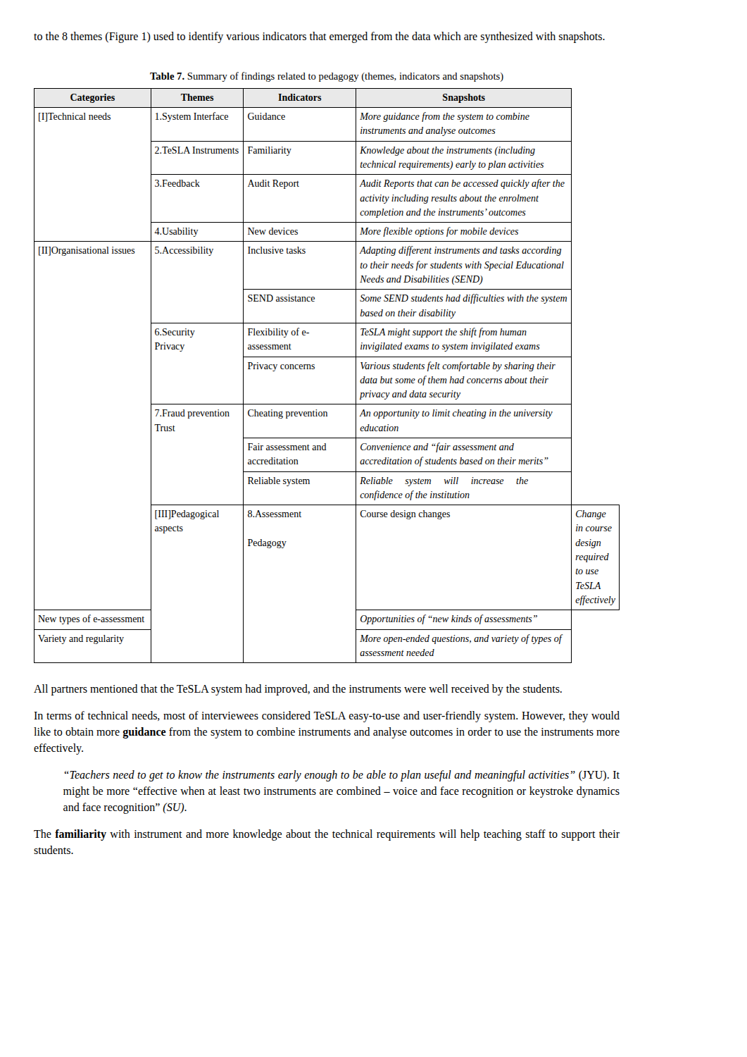to the 8 themes (Figure 1) used to identify various indicators that emerged from the data which are synthesized with snapshots.
Table 7. Summary of findings related to pedagogy (themes, indicators and snapshots)
| Categories | Themes | Indicators | Snapshots |
| --- | --- | --- | --- |
| [I]Technical needs | 1.System Interface | Guidance | More guidance from the system to combine instruments and analyse outcomes |
| 2.TeSLA Instruments | Familiarity | Knowledge about the instruments (including technical requirements) early to plan activities |
| 3.Feedback | Audit Report | Audit Reports that can be accessed quickly after the activity including results about the enrolment completion and the instruments’ outcomes |
| 4.Usability | New devices | More flexible options for mobile devices |
| [II]Organisational issues | 5.Accessibility | Inclusive tasks | Adapting different instruments and tasks according to their needs for students with Special Educational Needs and Disabilities (SEND) |
| SEND assistance | Some SEND students had difficulties with the system based on their disability |
| 6.Security Privacy | Flexibility of e-assessment | TeSLA might support the shift from human invigilated exams to system invigilated exams |
| Privacy concerns | Various students felt comfortable by sharing their data but some of them had concerns about their privacy and data security |
| 7.Fraud prevention Trust | Cheating prevention | An opportunity to limit cheating in the university education |
| Fair assessment and accreditation | Convenience and “fair assessment and accreditation of students based on their merits” |
| Reliable system | Reliable system will increase the confidence of the institution |
| [III]Pedagogical aspects | 8.Assessment Pedagogy | Course design changes | Change in course design required to use TeSLA effectively |
| New types of e-assessment | Opportunities of “new kinds of assessments” |
| Variety and regularity | More open-ended questions, and variety of types of assessment needed |
All partners mentioned that the TeSLA system had improved, and the instruments were well received by the students.
In terms of technical needs, most of interviewees considered TeSLA easy-to-use and user-friendly system. However, they would like to obtain more guidance from the system to combine instruments and analyse outcomes in order to use the instruments more effectively.
“Teachers need to get to know the instruments early enough to be able to plan useful and meaningful activities” (JYU). It might be more “effective when at least two instruments are combined – voice and face recognition or keystroke dynamics and face recognition” (SU).
The familiarity with instrument and more knowledge about the technical requirements will help teaching staff to support their students.